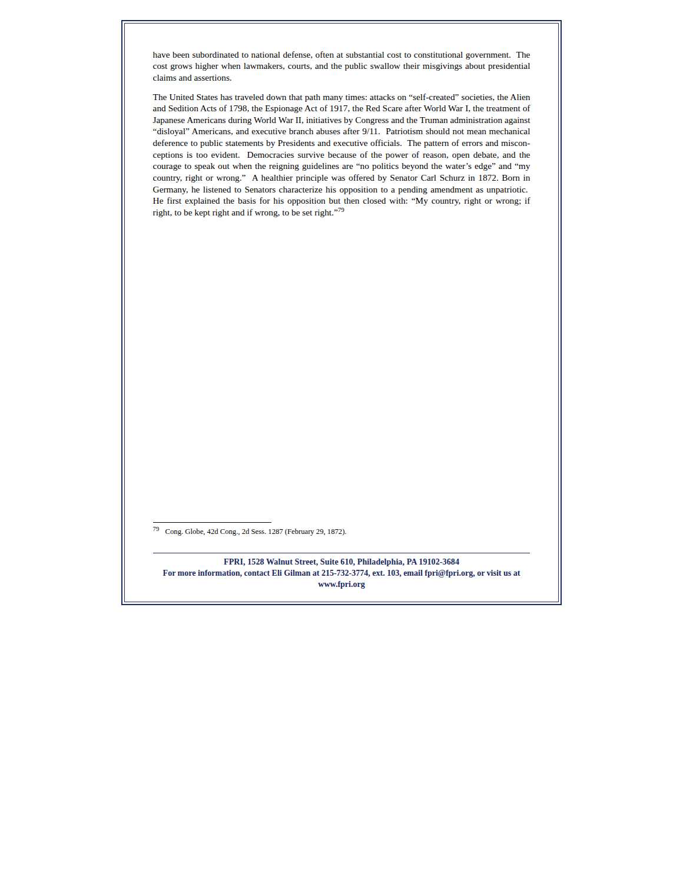have been subordinated to national defense, often at substantial cost to constitutional government. The cost grows higher when lawmakers, courts, and the public swallow their misgivings about presidential claims and assertions.
The United States has traveled down that path many times: attacks on “self-created” societies, the Alien and Sedition Acts of 1798, the Espionage Act of 1917, the Red Scare after World War I, the treatment of Japanese Americans during World War II, initiatives by Congress and the Truman administration against “disloyal” Americans, and executive branch abuses after 9/11. Patriotism should not mean mechanical deference to public statements by Presidents and executive officials. The pattern of errors and misconceptions is too evident. Democracies survive because of the power of reason, open debate, and the courage to speak out when the reigning guidelines are “no politics beyond the water’s edge” and “my country, right or wrong.” A healthier principle was offered by Senator Carl Schurz in 1872. Born in Germany, he listened to Senators characterize his opposition to a pending amendment as unpatriotic. He first explained the basis for his opposition but then closed with: “My country, right or wrong; if right, to be kept right and if wrong, to be set right.”79
79 Cong. Globe, 42d Cong., 2d Sess. 1287 (February 29, 1872).
FPRI, 1528 Walnut Street, Suite 610, Philadelphia, PA 19102-3684
For more information, contact Eli Gilman at 215-732-3774, ext. 103, email fpri@fpri.org, or visit us at www.fpri.org